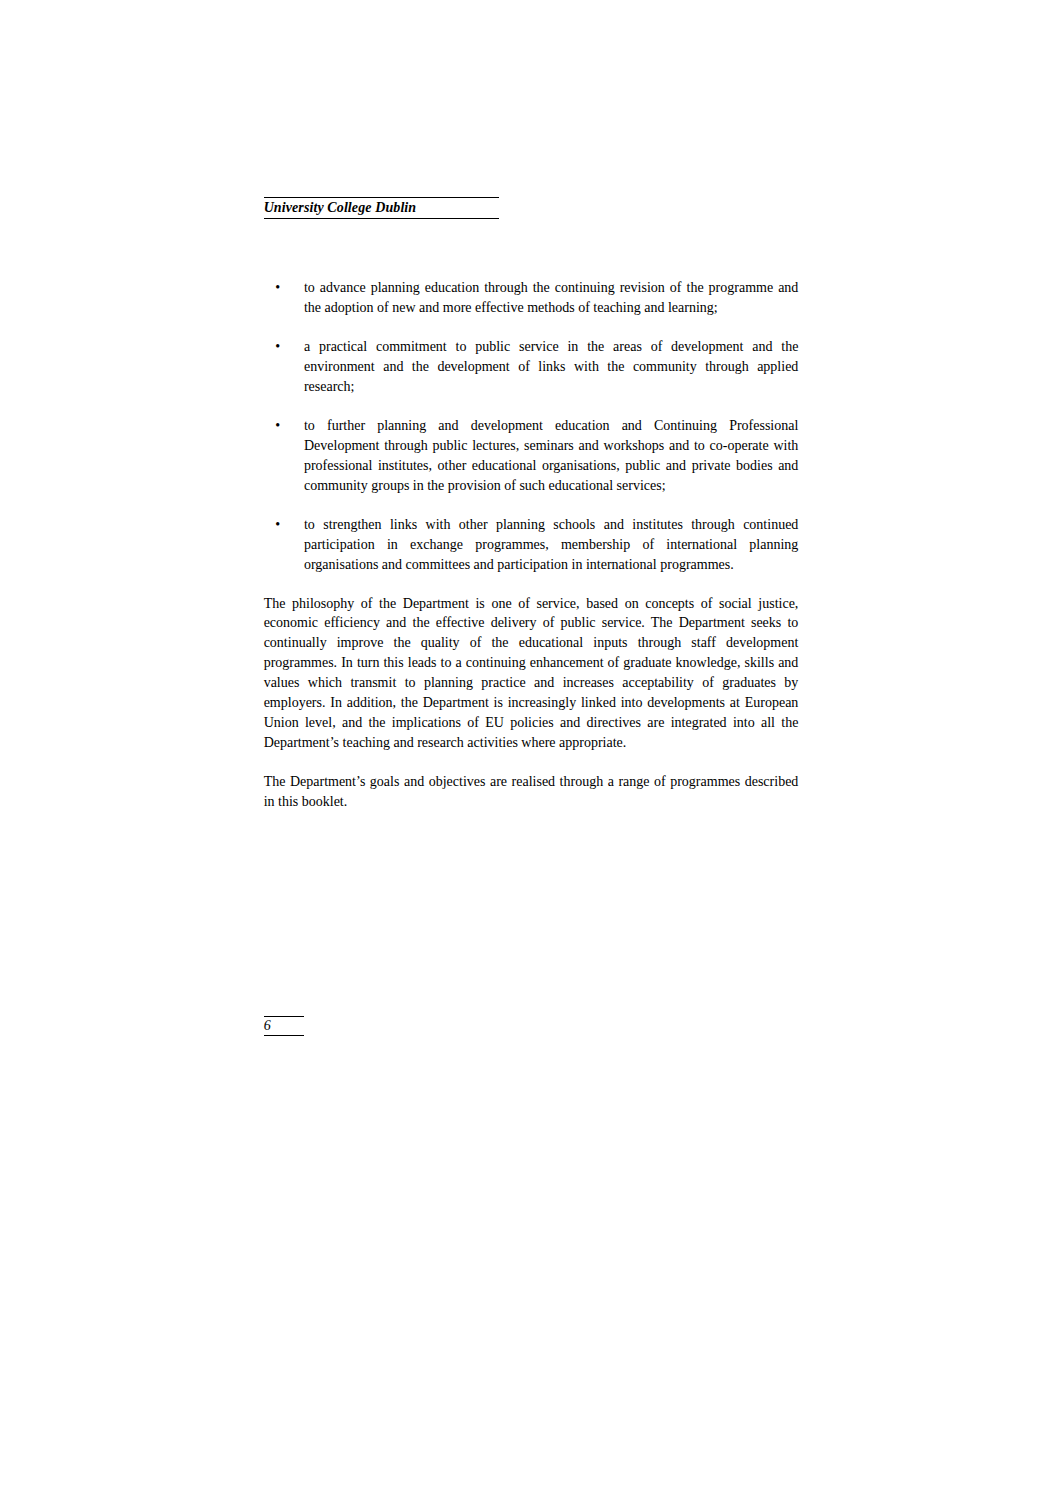University College Dublin
to advance planning education through the continuing revision of the programme and the adoption of new and more effective methods of teaching and learning;
a practical commitment to public service in the areas of development and the environment and the development of links with the community through applied research;
to further planning and development education and Continuing Professional Development through public lectures, seminars and workshops and to co-operate with professional institutes, other educational organisations, public and private bodies and community groups in the provision of such educational services;
to strengthen links with other planning schools and institutes through continued participation in exchange programmes, membership of international planning organisations and committees and participation in international programmes.
The philosophy of the Department is one of service, based on concepts of social justice, economic efficiency and the effective delivery of public service. The Department seeks to continually improve the quality of the educational inputs through staff development programmes. In turn this leads to a continuing enhancement of graduate knowledge, skills and values which transmit to planning practice and increases acceptability of graduates by employers. In addition, the Department is increasingly linked into developments at European Union level, and the implications of EU policies and directives are integrated into all the Department’s teaching and research activities where appropriate.
The Department’s goals and objectives are realised through a range of programmes described in this booklet.
6